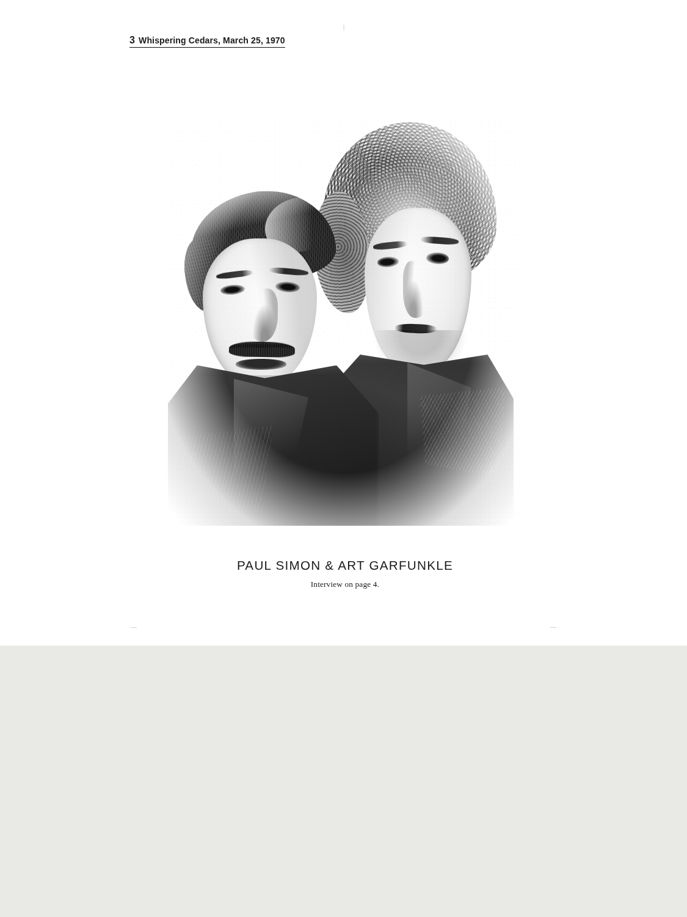3 Whispering Cedars, March 25, 1970
PAUL SIMON & ART GARFUNKLE
Interview on page 4.